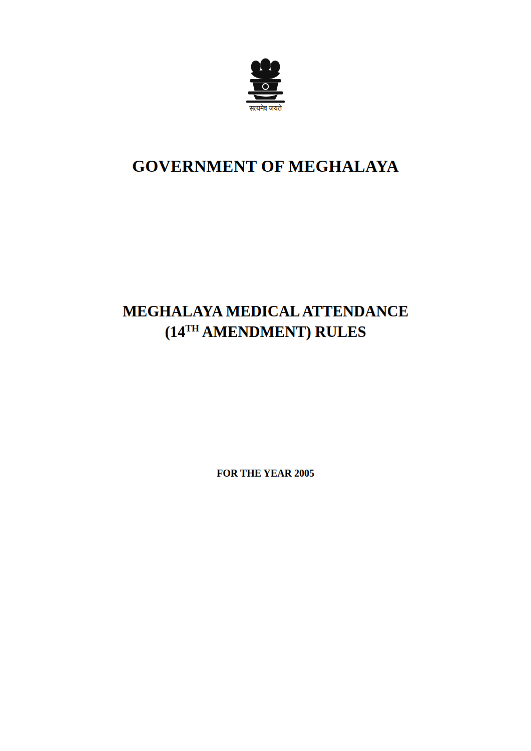GOVERNMENT OF MEGHALAYA
MEGHALAYA MEDICAL ATTENDANCE
(14TH AMENDMENT) RULES
FOR THE YEAR 2005